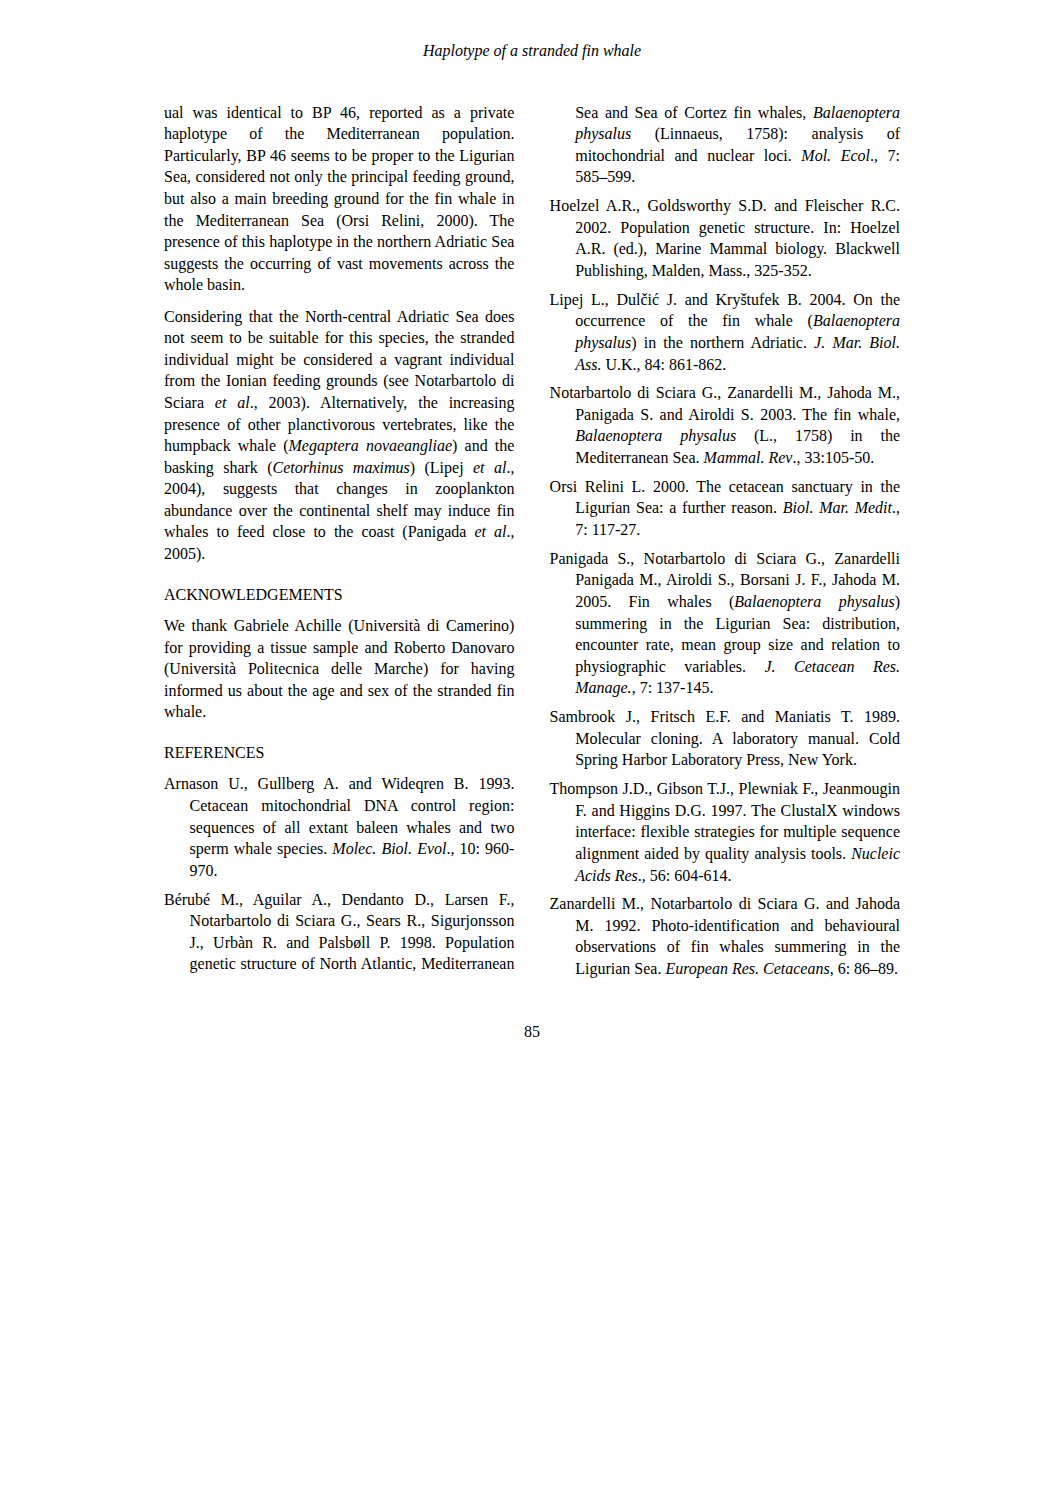Haplotype of a stranded fin whale
ual was identical to BP 46, reported as a private haplotype of the Mediterranean population. Particularly, BP 46 seems to be proper to the Ligurian Sea, considered not only the principal feeding ground, but also a main breeding ground for the fin whale in the Mediterranean Sea (Orsi Relini, 2000). The presence of this haplotype in the northern Adriatic Sea suggests the occurring of vast movements across the whole basin.
Considering that the North-central Adriatic Sea does not seem to be suitable for this species, the stranded individual might be considered a vagrant individual from the Ionian feeding grounds (see Notarbartolo di Sciara et al., 2003). Alternatively, the increasing presence of other planctivorous vertebrates, like the humpback whale (Megaptera novaeangliae) and the basking shark (Cetorhinus maximus) (Lipej et al., 2004), suggests that changes in zooplankton abundance over the continental shelf may induce fin whales to feed close to the coast (Panigada et al., 2005).
Acknowledgements
We thank Gabriele Achille (Università di Camerino) for providing a tissue sample and Roberto Danovaro (Università Politecnica delle Marche) for having informed us about the age and sex of the stranded fin whale.
References
Arnason U., Gullberg A. and Wideqren B. 1993. Cetacean mitochondrial DNA control region: sequences of all extant baleen whales and two sperm whale species. Molec. Biol. Evol., 10: 960-970.
Bérubé M., Aguilar A., Dendanto D., Larsen F., Notarbartolo di Sciara G., Sears R., Sigurjonsson J., Urbàn R. and Palsbøll P. 1998. Population genetic structure of North Atlantic, Mediterranean Sea and Sea of Cortez fin whales, Balaenoptera physalus (Linnaeus, 1758): analysis of mitochondrial and nuclear loci. Mol. Ecol., 7: 585–599.
Hoelzel A.R., Goldsworthy S.D. and Fleischer R.C. 2002. Population genetic structure. In: Hoelzel A.R. (ed.), Marine Mammal biology. Blackwell Publishing, Malden, Mass., 325-352.
Lipej L., Dulčić J. and Kryštufek B. 2004. On the occurrence of the fin whale (Balaenoptera physalus) in the northern Adriatic. J. Mar. Biol. Ass. U.K., 84: 861-862.
Notarbartolo di Sciara G., Zanardelli M., Jahoda M., Panigada S. and Airoldi S. 2003. The fin whale, Balaenoptera physalus (L., 1758) in the Mediterranean Sea. Mammal. Rev., 33:105-50.
Orsi Relini L. 2000. The cetacean sanctuary in the Ligurian Sea: a further reason. Biol. Mar. Medit., 7: 117-27.
Panigada S., Notarbartolo di Sciara G., Zanardelli Panigada M., Airoldi S., Borsani J. F., Jahoda M. 2005. Fin whales (Balaenoptera physalus) summering in the Ligurian Sea: distribution, encounter rate, mean group size and relation to physiographic variables. J. Cetacean Res. Manage., 7: 137-145.
Sambrook J., Fritsch E.F. and Maniatis T. 1989. Molecular cloning. A laboratory manual. Cold Spring Harbor Laboratory Press, New York.
Thompson J.D., Gibson T.J., Plewniak F., Jeanmougin F. and Higgins D.G. 1997. The ClustalX windows interface: flexible strategies for multiple sequence alignment aided by quality analysis tools. Nucleic Acids Res., 56: 604-614.
Zanardelli M., Notarbartolo di Sciara G. and Jahoda M. 1992. Photo-identification and behavioural observations of fin whales summering in the Ligurian Sea. European Res. Cetaceans, 6: 86–89.
85